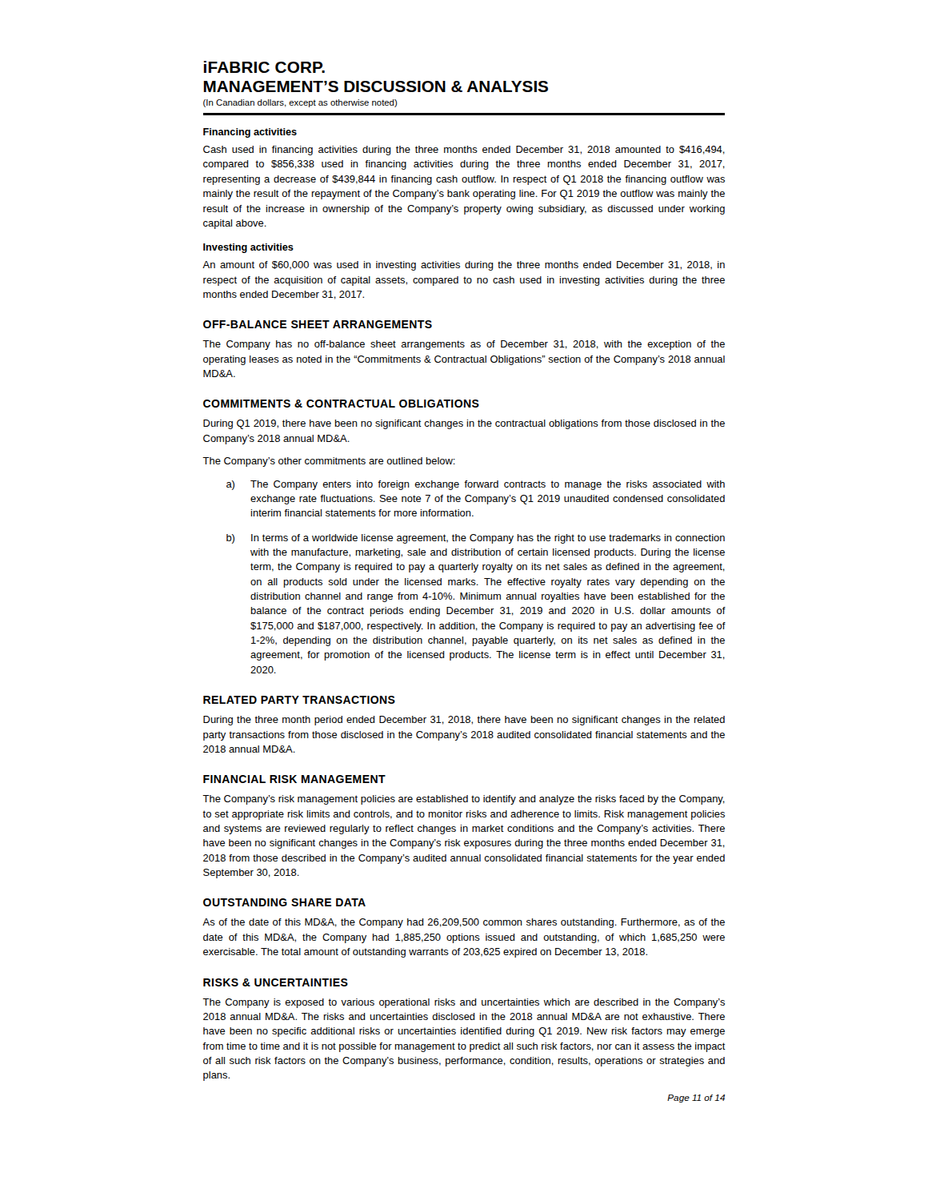iFABRIC CORP.
MANAGEMENT’S DISCUSSION & ANALYSIS
(In Canadian dollars, except as otherwise noted)
Financing activities
Cash used in financing activities during the three months ended December 31, 2018 amounted to $416,494, compared to $856,338 used in financing activities during the three months ended December 31, 2017, representing a decrease of $439,844 in financing cash outflow. In respect of Q1 2018 the financing outflow was mainly the result of the repayment of the Company’s bank operating line. For Q1 2019 the outflow was mainly the result of the increase in ownership of the Company’s property owing subsidiary, as discussed under working capital above.
Investing activities
An amount of $60,000 was used in investing activities during the three months ended December 31, 2018, in respect of the acquisition of capital assets, compared to no cash used in investing activities during the three months ended December 31, 2017.
Off-Balance Sheet Arrangements
The Company has no off-balance sheet arrangements as of December 31, 2018, with the exception of the operating leases as noted in the “Commitments & Contractual Obligations” section of the Company’s 2018 annual MD&A.
Commitments & Contractual Obligations
During Q1 2019, there have been no significant changes in the contractual obligations from those disclosed in the Company’s 2018 annual MD&A.
The Company’s other commitments are outlined below:
The Company enters into foreign exchange forward contracts to manage the risks associated with exchange rate fluctuations. See note 7 of the Company’s Q1 2019 unaudited condensed consolidated interim financial statements for more information.
In terms of a worldwide license agreement, the Company has the right to use trademarks in connection with the manufacture, marketing, sale and distribution of certain licensed products. During the license term, the Company is required to pay a quarterly royalty on its net sales as defined in the agreement, on all products sold under the licensed marks. The effective royalty rates vary depending on the distribution channel and range from 4-10%. Minimum annual royalties have been established for the balance of the contract periods ending December 31, 2019 and 2020 in U.S. dollar amounts of $175,000 and $187,000, respectively. In addition, the Company is required to pay an advertising fee of 1-2%, depending on the distribution channel, payable quarterly, on its net sales as defined in the agreement, for promotion of the licensed products. The license term is in effect until December 31, 2020.
Related Party Transactions
During the three month period ended December 31, 2018, there have been no significant changes in the related party transactions from those disclosed in the Company’s 2018 audited consolidated financial statements and the 2018 annual MD&A.
Financial Risk Management
The Company’s risk management policies are established to identify and analyze the risks faced by the Company, to set appropriate risk limits and controls, and to monitor risks and adherence to limits. Risk management policies and systems are reviewed regularly to reflect changes in market conditions and the Company’s activities. There have been no significant changes in the Company’s risk exposures during the three months ended December 31, 2018 from those described in the Company’s audited annual consolidated financial statements for the year ended September 30, 2018.
Outstanding Share Data
As of the date of this MD&A, the Company had 26,209,500 common shares outstanding. Furthermore, as of the date of this MD&A, the Company had 1,885,250 options issued and outstanding, of which 1,685,250 were exercisable. The total amount of outstanding warrants of 203,625 expired on December 13, 2018.
Risks & Uncertainties
The Company is exposed to various operational risks and uncertainties which are described in the Company’s 2018 annual MD&A. The risks and uncertainties disclosed in the 2018 annual MD&A are not exhaustive. There have been no specific additional risks or uncertainties identified during Q1 2019. New risk factors may emerge from time to time and it is not possible for management to predict all such risk factors, nor can it assess the impact of all such risk factors on the Company’s business, performance, condition, results, operations or strategies and plans.
Page 11 of 14